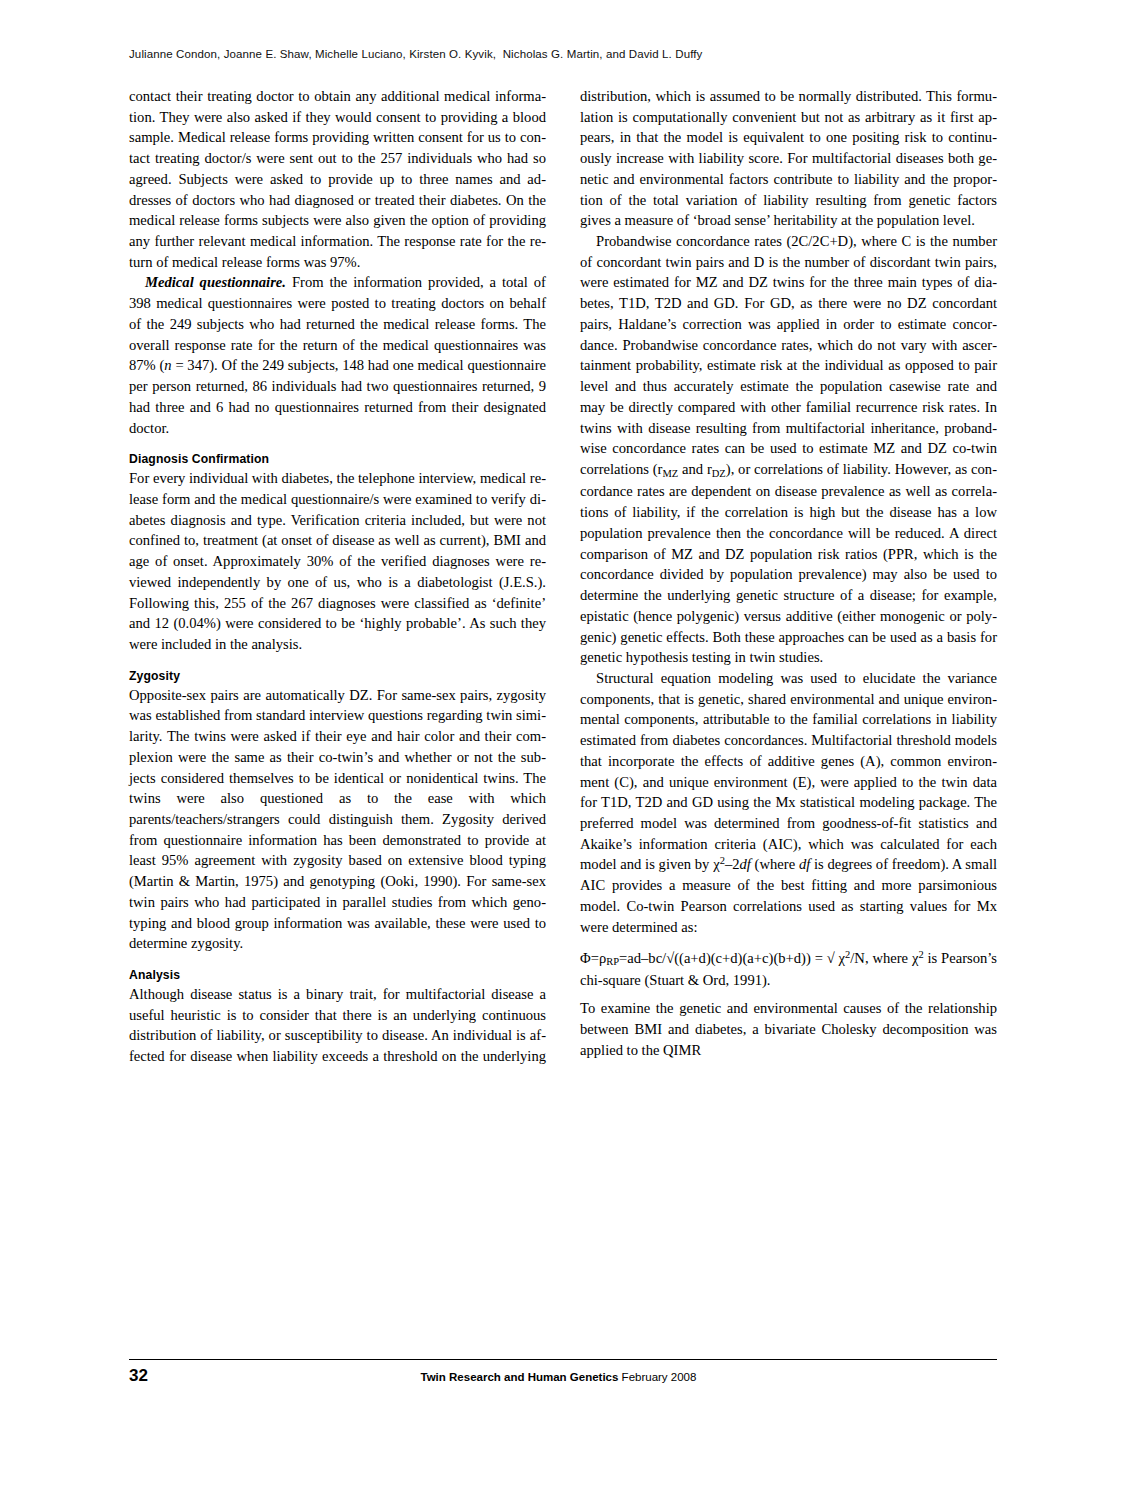Julianne Condon, Joanne E. Shaw, Michelle Luciano, Kirsten O. Kyvik, Nicholas G. Martin, and David L. Duffy
contact their treating doctor to obtain any additional medical information. They were also asked if they would consent to providing a blood sample. Medical release forms providing written consent for us to contact treating doctor/s were sent out to the 257 individuals who had so agreed. Subjects were asked to provide up to three names and addresses of doctors who had diagnosed or treated their diabetes. On the medical release forms subjects were also given the option of providing any further relevant medical information. The response rate for the return of medical release forms was 97%.
Medical questionnaire. From the information provided, a total of 398 medical questionnaires were posted to treating doctors on behalf of the 249 subjects who had returned the medical release forms. The overall response rate for the return of the medical questionnaires was 87% (n = 347). Of the 249 subjects, 148 had one medical questionnaire per person returned, 86 individuals had two questionnaires returned, 9 had three and 6 had no questionnaires returned from their designated doctor.
Diagnosis Confirmation
For every individual with diabetes, the telephone interview, medical release form and the medical questionnaire/s were examined to verify diabetes diagnosis and type. Verification criteria included, but were not confined to, treatment (at onset of disease as well as current), BMI and age of onset. Approximately 30% of the verified diagnoses were reviewed independently by one of us, who is a diabetologist (J.E.S.). Following this, 255 of the 267 diagnoses were classified as ‘definite’ and 12 (0.04%) were considered to be ‘highly probable’. As such they were included in the analysis.
Zygosity
Opposite-sex pairs are automatically DZ. For same-sex pairs, zygosity was established from standard interview questions regarding twin similarity. The twins were asked if their eye and hair color and their complexion were the same as their co-twin’s and whether or not the subjects considered themselves to be identical or nonidentical twins. The twins were also questioned as to the ease with which parents/teachers/strangers could distinguish them. Zygosity derived from questionnaire information has been demonstrated to provide at least 95% agreement with zygosity based on extensive blood typing (Martin & Martin, 1975) and genotyping (Ooki, 1990). For same-sex twin pairs who had participated in parallel studies from which genotyping and blood group information was available, these were used to determine zygosity.
Analysis
Although disease status is a binary trait, for multifactorial disease a useful heuristic is to consider that there is an underlying continuous distribution of liability, or susceptibility to disease. An individual is affected for disease when liability exceeds a threshold on the underlying distribution, which is assumed to be normally distributed. This formulation is computationally convenient but not as arbitrary as it first appears, in that the model is equivalent to one positing risk to continuously increase with liability score. For multifactorial diseases both genetic and environmental factors contribute to liability and the proportion of the total variation of liability resulting from genetic factors gives a measure of ‘broad sense’ heritability at the population level.
Probandwise concordance rates (2C/2C+D), where C is the number of concordant twin pairs and D is the number of discordant twin pairs, were estimated for MZ and DZ twins for the three main types of diabetes, T1D, T2D and GD. For GD, as there were no DZ concordant pairs, Haldane’s correction was applied in order to estimate concordance. Probandwise concordance rates, which do not vary with ascertainment probability, estimate risk at the individual as opposed to pair level and thus accurately estimate the population casewise rate and may be directly compared with other familial recurrence risk rates. In twins with disease resulting from multifactorial inheritance, probandwise concordance rates can be used to estimate MZ and DZ co-twin correlations (rMZ and rDZ), or correlations of liability. However, as concordance rates are dependent on disease prevalence as well as correlations of liability, if the correlation is high but the disease has a low population prevalence then the concordance will be reduced. A direct comparison of MZ and DZ population risk ratios (PPR, which is the concordance divided by population prevalence) may also be used to determine the underlying genetic structure of a disease; for example, epistatic (hence polygenic) versus additive (either monogenic or polygenic) genetic effects. Both these approaches can be used as a basis for genetic hypothesis testing in twin studies.
Structural equation modeling was used to elucidate the variance components, that is genetic, shared environmental and unique environmental components, attributable to the familial correlations in liability estimated from diabetes concordances. Multifactorial threshold models that incorporate the effects of additive genes (A), common environment (C), and unique environment (E), were applied to the twin data for T1D, T2D and GD using the Mx statistical modeling package. The preferred model was determined from goodness-of-fit statistics and Akaike’s information criteria (AIC), which was calculated for each model and is given by χ2–2df (where df is degrees of freedom). A small AIC provides a measure of the best fitting and more parsimonious model. Co-twin Pearson correlations used as starting values for Mx were determined as:
Φ=ρRP=ad–bc/√((a+d)(c+d)(a+c)(b+d)) = √ χ2/N, where χ2 is Pearson’s chi-square (Stuart & Ord, 1991).
To examine the genetic and environmental causes of the relationship between BMI and diabetes, a bivariate Cholesky decomposition was applied to the QIMR
32
Twin Research and Human Genetics February 2008